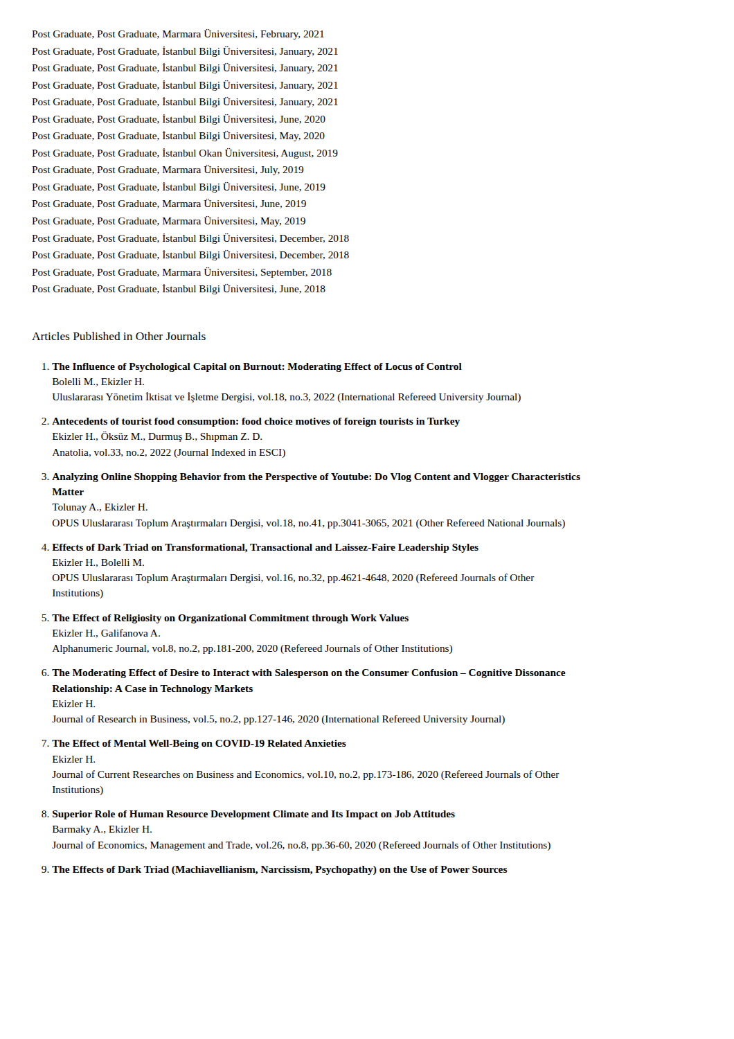Post Graduate, Post Graduate, Marmara Üniversitesi, February, 2021
Post Graduate, Post Graduate, İstanbul Bilgi Üniversitesi, January, 2021
Post Graduate, Post Graduate, İstanbul Bilgi Üniversitesi, January, 2021
Post Graduate, Post Graduate, İstanbul Bilgi Üniversitesi, January, 2021
Post Graduate, Post Graduate, İstanbul Bilgi Üniversitesi, January, 2021
Post Graduate, Post Graduate, İstanbul Bilgi Üniversitesi, June, 2020
Post Graduate, Post Graduate, İstanbul Bilgi Üniversitesi, May, 2020
Post Graduate, Post Graduate, İstanbul Okan Üniversitesi, August, 2019
Post Graduate, Post Graduate, Marmara Üniversitesi, July, 2019
Post Graduate, Post Graduate, İstanbul Bilgi Üniversitesi, June, 2019
Post Graduate, Post Graduate, Marmara Üniversitesi, June, 2019
Post Graduate, Post Graduate, Marmara Üniversitesi, May, 2019
Post Graduate, Post Graduate, İstanbul Bilgi Üniversitesi, December, 2018
Post Graduate, Post Graduate, İstanbul Bilgi Üniversitesi, December, 2018
Post Graduate, Post Graduate, Marmara Üniversitesi, September, 2018
Post Graduate, Post Graduate, İstanbul Bilgi Üniversitesi, June, 2018
Articles Published in Other Journals
The Influence of Psychological Capital on Burnout: Moderating Effect of Locus of Control Bolelli M., Ekizler H. Uluslararası Yönetim İktisat ve İşletme Dergisi, vol.18, no.3, 2022 (International Refereed University Journal)
Antecedents of tourist food consumption: food choice motives of foreign tourists in Turkey Ekizler H., Öksüz M., Durmuş B., Shıpman Z. D. Anatolia, vol.33, no.2, 2022 (Journal Indexed in ESCI)
Analyzing Online Shopping Behavior from the Perspective of Youtube: Do Vlog Content and Vlogger Characteristics Matter Tolunay A., Ekizler H. OPUS Uluslararası Toplum Araştırmaları Dergisi, vol.18, no.41, pp.3041-3065, 2021 (Other Refereed National Journals)
Effects of Dark Triad on Transformational, Transactional and Laissez-Faire Leadership Styles Ekizler H., Bolelli M. OPUS Uluslararası Toplum Araştırmaları Dergisi, vol.16, no.32, pp.4621-4648, 2020 (Refereed Journals of Other Institutions)
The Effect of Religiosity on Organizational Commitment through Work Values Ekizler H., Galifanova A. Alphanumeric Journal, vol.8, no.2, pp.181-200, 2020 (Refereed Journals of Other Institutions)
The Moderating Effect of Desire to Interact with Salesperson on the Consumer Confusion – Cognitive Dissonance Relationship: A Case in Technology Markets Ekizler H. Journal of Research in Business, vol.5, no.2, pp.127-146, 2020 (International Refereed University Journal)
The Effect of Mental Well-Being on COVID-19 Related Anxieties Ekizler H. Journal of Current Researches on Business and Economics, vol.10, no.2, pp.173-186, 2020 (Refereed Journals of Other Institutions)
Superior Role of Human Resource Development Climate and Its Impact on Job Attitudes Barmaky A., Ekizler H. Journal of Economics, Management and Trade, vol.26, no.8, pp.36-60, 2020 (Refereed Journals of Other Institutions)
The Effects of Dark Triad (Machiavellianism, Narcissism, Psychopathy) on the Use of Power Sources